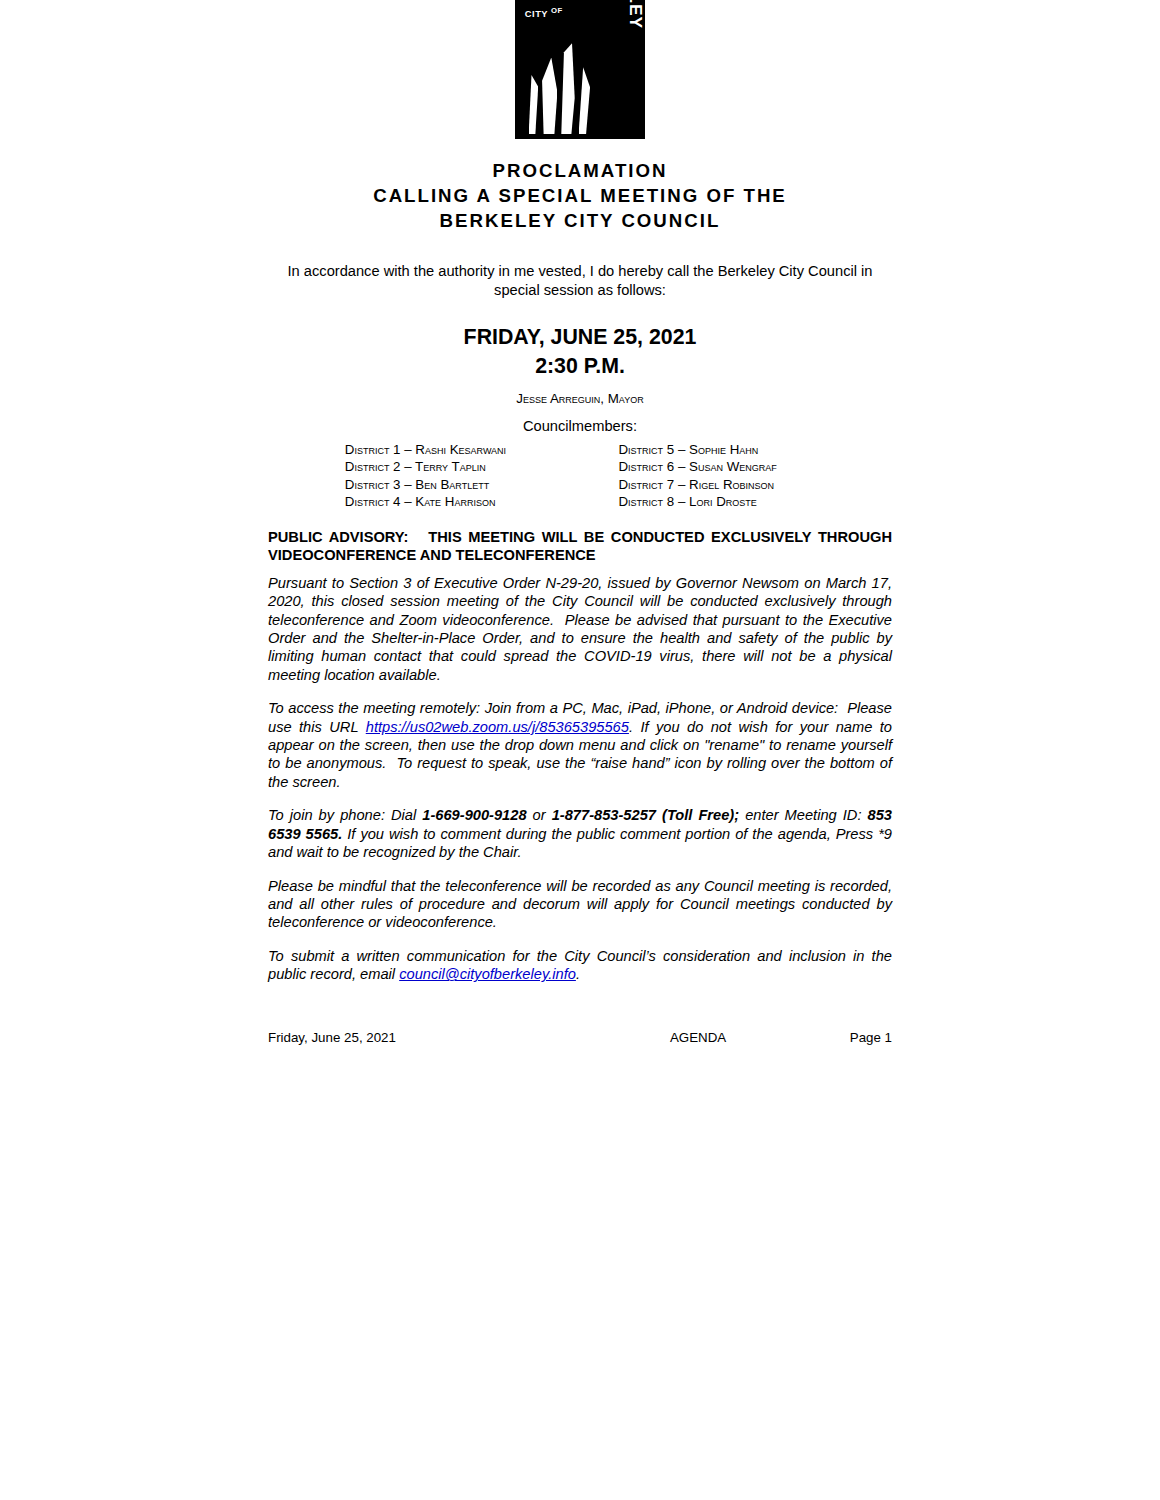CITY OF BERKELEY
PROCLAMATION CALLING A SPECIAL MEETING OF THE BERKELEY CITY COUNCIL
In accordance with the authority in me vested, I do hereby call the Berkeley City Council in special session as follows:
FRIDAY, JUNE 25, 2021
2:30 P.M.
Jesse Arreguin, Mayor
Councilmembers:
| District 1 – Rashi Kesarwani | District 5 – Sophie Hahn |
| District 2 – Terry Taplin | District 6 – Susan Wengraf |
| District 3 – Ben Bartlett | District 7 – Rigel Robinson |
| District 4 – Kate Harrison | District 8 – Lori Droste |
PUBLIC ADVISORY: THIS MEETING WILL BE CONDUCTED EXCLUSIVELY THROUGH VIDEOCONFERENCE AND TELECONFERENCE
Pursuant to Section 3 of Executive Order N-29-20, issued by Governor Newsom on March 17, 2020, this closed session meeting of the City Council will be conducted exclusively through teleconference and Zoom videoconference. Please be advised that pursuant to the Executive Order and the Shelter-in-Place Order, and to ensure the health and safety of the public by limiting human contact that could spread the COVID-19 virus, there will not be a physical meeting location available.
To access the meeting remotely: Join from a PC, Mac, iPad, iPhone, or Android device: Please use this URL https://us02web.zoom.us/j/85365395565. If you do not wish for your name to appear on the screen, then use the drop down menu and click on "rename" to rename yourself to be anonymous. To request to speak, use the “raise hand” icon by rolling over the bottom of the screen.
To join by phone: Dial 1-669-900-9128 or 1-877-853-5257 (Toll Free); enter Meeting ID: 853 6539 5565. If you wish to comment during the public comment portion of the agenda, Press *9 and wait to be recognized by the Chair.
Please be mindful that the teleconference will be recorded as any Council meeting is recorded, and all other rules of procedure and decorum will apply for Council meetings conducted by teleconference or videoconference.
To submit a written communication for the City Council’s consideration and inclusion in the public record, email council@cityofberkeley.info.
| Friday, June 25, 2021 | AGENDA | Page 1 |